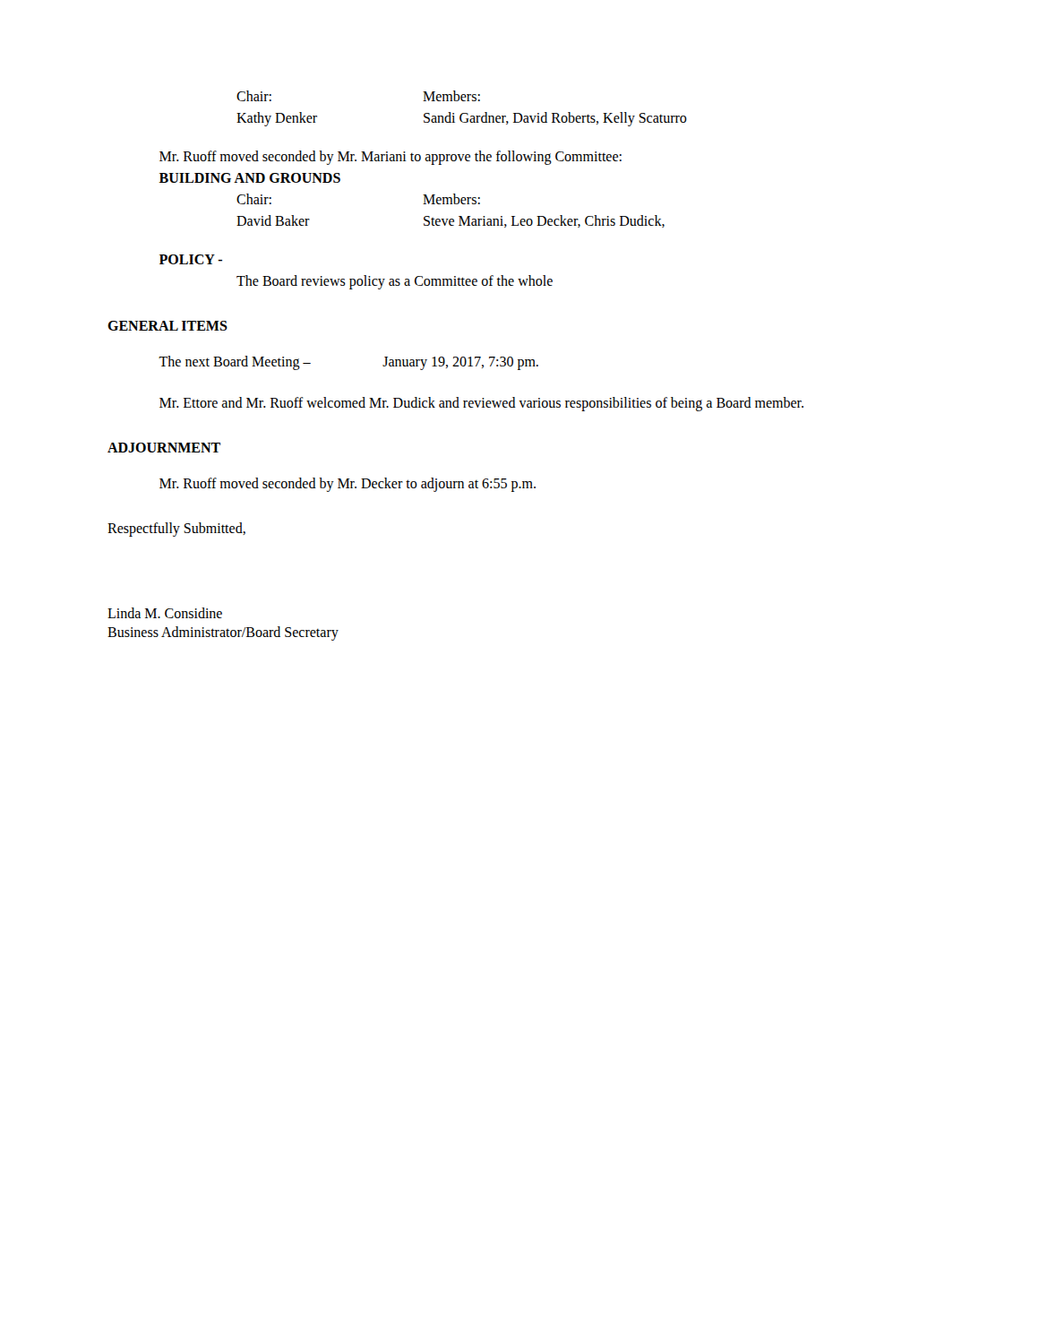| Chair: | Members: |
| Kathy Denker | Sandi Gardner, David Roberts, Kelly Scaturro |
Mr. Ruoff moved seconded by Mr. Mariani to approve the following Committee:
Building and Grounds
| Chair: | Members: |
| David Baker | Steve Mariani, Leo Decker, Chris Dudick, |
POLICY -
The Board reviews policy as a Committee of the whole
General Items
The next Board Meeting –January 19, 2017, 7:30 pm.
Mr. Ettore and Mr. Ruoff welcomed Mr. Dudick and reviewed various responsibilities of being a Board member.
Adjournment
Mr. Ruoff moved seconded by Mr. Decker to adjourn at 6:55 p.m.
Respectfully Submitted,
Linda M. Considine
Business Administrator/Board Secretary